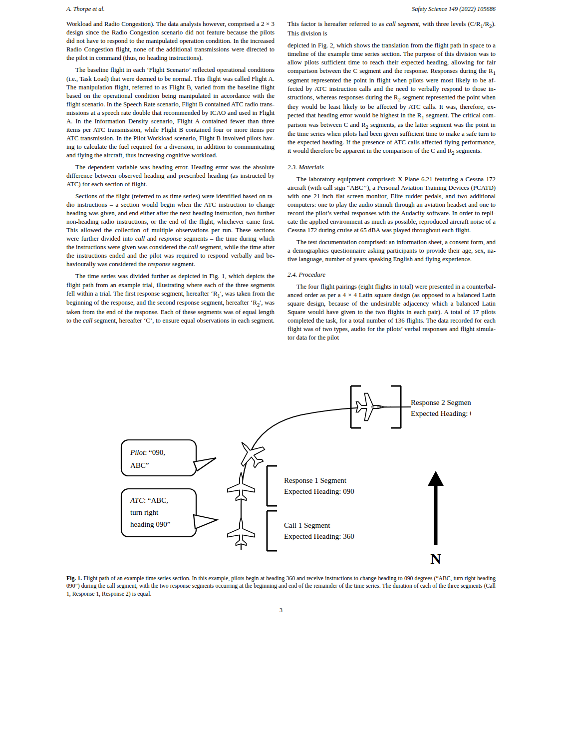A. Thorpe et al.
Safety Science 149 (2022) 105686
Workload and Radio Congestion). The data analysis however, comprised a 2 × 3 design since the Radio Congestion scenario did not feature because the pilots did not have to respond to the manipulated operation condition. In the increased Radio Congestion flight, none of the additional transmissions were directed to the pilot in command (thus, no heading instructions).
The baseline flight in each ‘Flight Scenario’ reflected operational conditions (i.e., Task Load) that were deemed to be normal. This flight was called Flight A. The manipulation flight, referred to as Flight B, varied from the baseline flight based on the operational condition being manipulated in accordance with the flight scenario. In the Speech Rate scenario, Flight B contained ATC radio transmissions at a speech rate double that recommended by ICAO and used in Flight A. In the Information Density scenario, Flight A contained fewer than three items per ATC transmission, while Flight B contained four or more items per ATC transmission. In the Pilot Workload scenario, Flight B involved pilots having to calculate the fuel required for a diversion, in addition to communicating and flying the aircraft, thus increasing cognitive workload.
The dependent variable was heading error. Heading error was the absolute difference between observed heading and prescribed heading (as instructed by ATC) for each section of flight.
Sections of the flight (referred to as time series) were identified based on radio instructions – a section would begin when the ATC instruction to change heading was given, and end either after the next heading instruction, two further non-heading radio instructions, or the end of the flight, whichever came first. This allowed the collection of multiple observations per run. These sections were further divided into call and response segments – the time during which the instructions were given was considered the call segment, while the time after the instructions ended and the pilot was required to respond verbally and behaviourally was considered the response segment.
The time series was divided further as depicted in Fig. 1, which depicts the flight path from an example trial, illustrating where each of the three segments fell within a trial. The first response segment, hereafter ‘R1′, was taken from the beginning of the response, and the second response segment, hereafter ‘R2′, was taken from the end of the response. Each of these segments was of equal length to the call segment, hereafter ‘C’, to ensure equal observations in each segment. This factor is hereafter referred to as call segment, with three levels (C/R1/R2). This division is
depicted in Fig. 2, which shows the translation from the flight path in space to a timeline of the example time series section. The purpose of this division was to allow pilots sufficient time to reach their expected heading, allowing for fair comparison between the C segment and the response. Responses during the R1 segment represented the point in flight when pilots were most likely to be affected by ATC instruction calls and the need to verbally respond to those instructions, whereas responses during the R2 segment represented the point when they would be least likely to be affected by ATC calls. It was, therefore, expected that heading error would be highest in the R1 segment. The critical comparison was between C and R2 segments, as the latter segment was the point in the time series when pilots had been given sufficient time to make a safe turn to the expected heading. If the presence of ATC calls affected flying performance, it would therefore be apparent in the comparison of the C and R2 segments.
2.3. Materials
The laboratory equipment comprised: X-Plane 6.21 featuring a Cessna 172 aircraft (with call sign “ABC’’), a Personal Aviation Training Devices (PCATD) with one 21-inch flat screen monitor, Elite rudder pedals, and two additional computers: one to play the audio stimuli through an aviation headset and one to record the pilot’s verbal responses with the Audacity software. In order to replicate the applied environment as much as possible, reproduced aircraft noise of a Cessna 172 during cruise at 65 dBA was played throughout each flight.
The test documentation comprised: an information sheet, a consent form, and a demographics questionnaire asking participants to provide their age, sex, native language, number of years speaking English and flying experience.
2.4. Procedure
The four flight pairings (eight flights in total) were presented in a counterbalanced order as per a 4 × 4 Latin square design (as opposed to a balanced Latin square design, because of the undesirable adjacency which a balanced Latin Square would have given to the two flights in each pair). A total of 17 pilots completed the task, for a total number of 136 flights. The data recorded for each flight was of two types, audio for the pilots’ verbal responses and flight simulator data for the pilot
Response 2 Segment Expected Heading: 090 Pilot: “090, ABC” ATC: “ABC, turn right heading 090” Response 1 Segment Expected Heading: 090 Call 1 Segment Expected Heading: 360 N
Fig. 1. Flight path of an example time series section. In this example, pilots begin at heading 360 and receive instructions to change heading to 090 degrees (“ABC, turn right heading 090”) during the call segment, with the two response segments occurring at the beginning and end of the remainder of the time series. The duration of each of the three segments (Call 1, Response 1, Response 2) is equal.
3